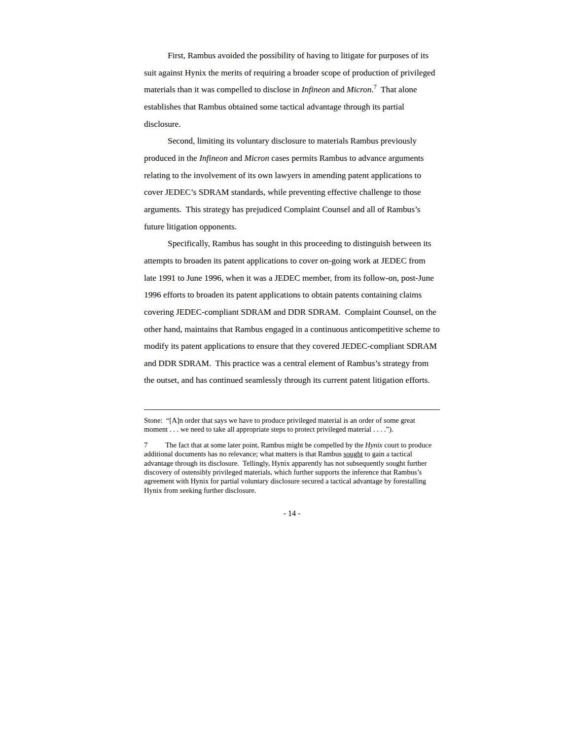First, Rambus avoided the possibility of having to litigate for purposes of its suit against Hynix the merits of requiring a broader scope of production of privileged materials than it was compelled to disclose in Infineon and Micron.7 That alone establishes that Rambus obtained some tactical advantage through its partial disclosure.
Second, limiting its voluntary disclosure to materials Rambus previously produced in the Infineon and Micron cases permits Rambus to advance arguments relating to the involvement of its own lawyers in amending patent applications to cover JEDEC’s SDRAM standards, while preventing effective challenge to those arguments. This strategy has prejudiced Complaint Counsel and all of Rambus’s future litigation opponents.
Specifically, Rambus has sought in this proceeding to distinguish between its attempts to broaden its patent applications to cover on-going work at JEDEC from late 1991 to June 1996, when it was a JEDEC member, from its follow-on, post-June 1996 efforts to broaden its patent applications to obtain patents containing claims covering JEDEC-compliant SDRAM and DDR SDRAM. Complaint Counsel, on the other hand, maintains that Rambus engaged in a continuous anticompetitive scheme to modify its patent applications to ensure that they covered JEDEC-compliant SDRAM and DDR SDRAM. This practice was a central element of Rambus’s strategy from the outset, and has continued seamlessly through its current patent litigation efforts.
Stone: “[A]n order that says we have to produce privileged material is an order of some great moment . . . we need to take all appropriate steps to protect privileged material . . . .”).
7 The fact that at some later point, Rambus might be compelled by the Hynix court to produce additional documents has no relevance; what matters is that Rambus sought to gain a tactical advantage through its disclosure. Tellingly, Hynix apparently has not subsequently sought further discovery of ostensibly privileged materials, which further supports the inference that Rambus’s agreement with Hynix for partial voluntary disclosure secured a tactical advantage by forestalling Hynix from seeking further disclosure.
- 14 -